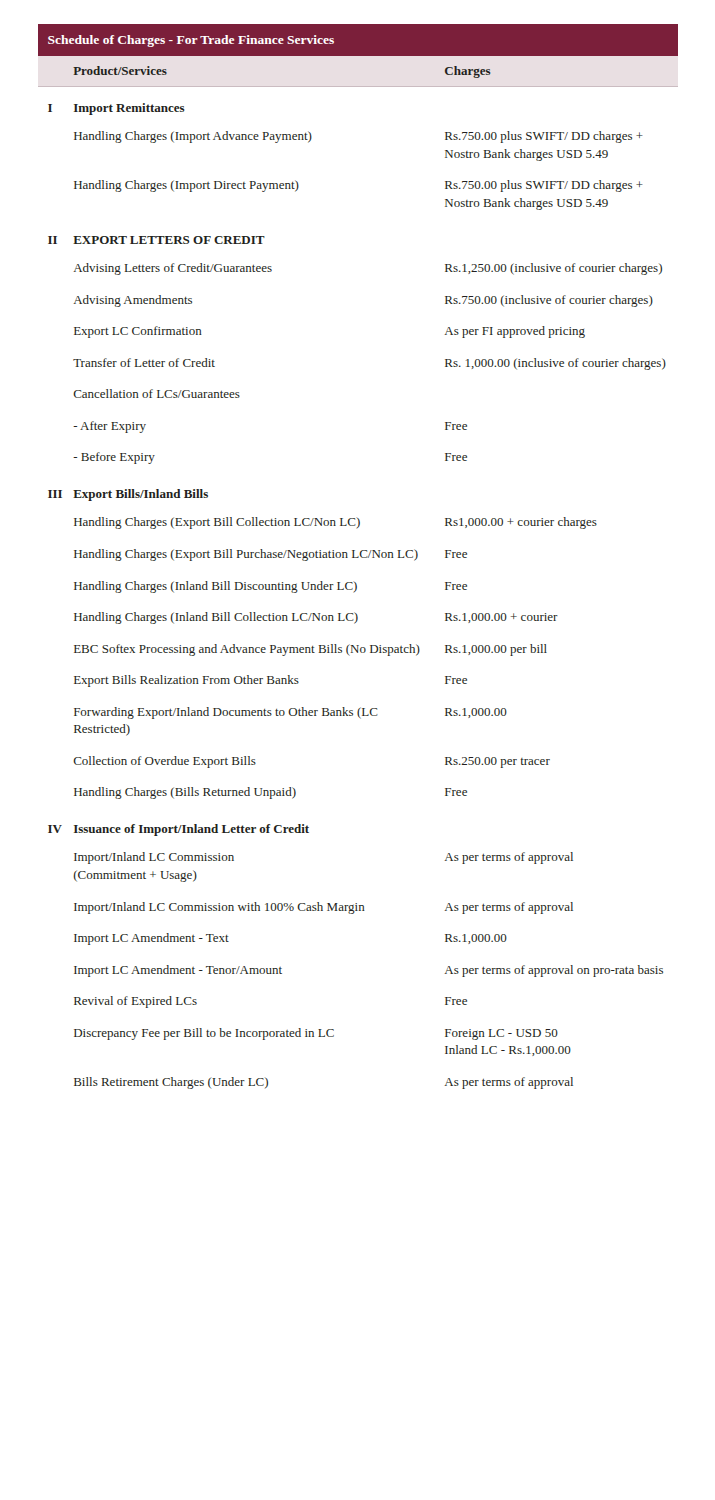Schedule of Charges - For Trade Finance Services
| | Product/Services | Charges |
| --- | --- | --- |
| I | Import Remittances |
| | Handling Charges (Import Advance Payment) | Rs.750.00 plus SWIFT/ DD charges + Nostro Bank charges USD 5.49 |
| | Handling Charges (Import Direct Payment) | Rs.750.00 plus SWIFT/ DD charges + Nostro Bank charges USD 5.49 |
| II | EXPORT LETTERS OF CREDIT |
| | Advising Letters of Credit/Guarantees | Rs.1,250.00 (inclusive of courier charges) |
| | Advising Amendments | Rs.750.00 (inclusive of courier charges) |
| | Export LC Confirmation | As per FI approved pricing |
| | Transfer of Letter of Credit | Rs. 1,000.00 (inclusive of courier charges) |
| | Cancellation of LCs/Guarantees | |
| | - After Expiry | Free |
| | - Before Expiry | Free |
| III | Export Bills/Inland Bills |
| | Handling Charges (Export Bill Collection LC/Non LC) | Rs1,000.00 + courier charges |
| | Handling Charges (Export Bill Purchase/Negotiation LC/Non LC) | Free |
| | Handling Charges (Inland Bill Discounting Under LC) | Free |
| | Handling Charges (Inland Bill Collection LC/Non LC) | Rs.1,000.00 + courier |
| | EBC Softex Processing and Advance Payment Bills (No Dispatch) | Rs.1,000.00 per bill |
| | Export Bills Realization From Other Banks | Free |
| | Forwarding Export/Inland Documents to Other Banks (LC Restricted) | Rs.1,000.00 |
| | Collection of Overdue Export Bills | Rs.250.00 per tracer |
| | Handling Charges (Bills Returned Unpaid) | Free |
| IV | Issuance of Import/Inland Letter of Credit |
| | Import/Inland LC Commission (Commitment + Usage) | As per terms of approval |
| | Import/Inland LC Commission with 100% Cash Margin | As per terms of approval |
| | Import LC Amendment - Text | Rs.1,000.00 |
| | Import LC Amendment - Tenor/Amount | As per terms of approval on pro-rata basis |
| | Revival of Expired LCs | Free |
| | Discrepancy Fee per Bill to be Incorporated in LC | Foreign LC - USD 50 Inland LC - Rs.1,000.00 |
| | Bills Retirement Charges (Under LC) | As per terms of approval |